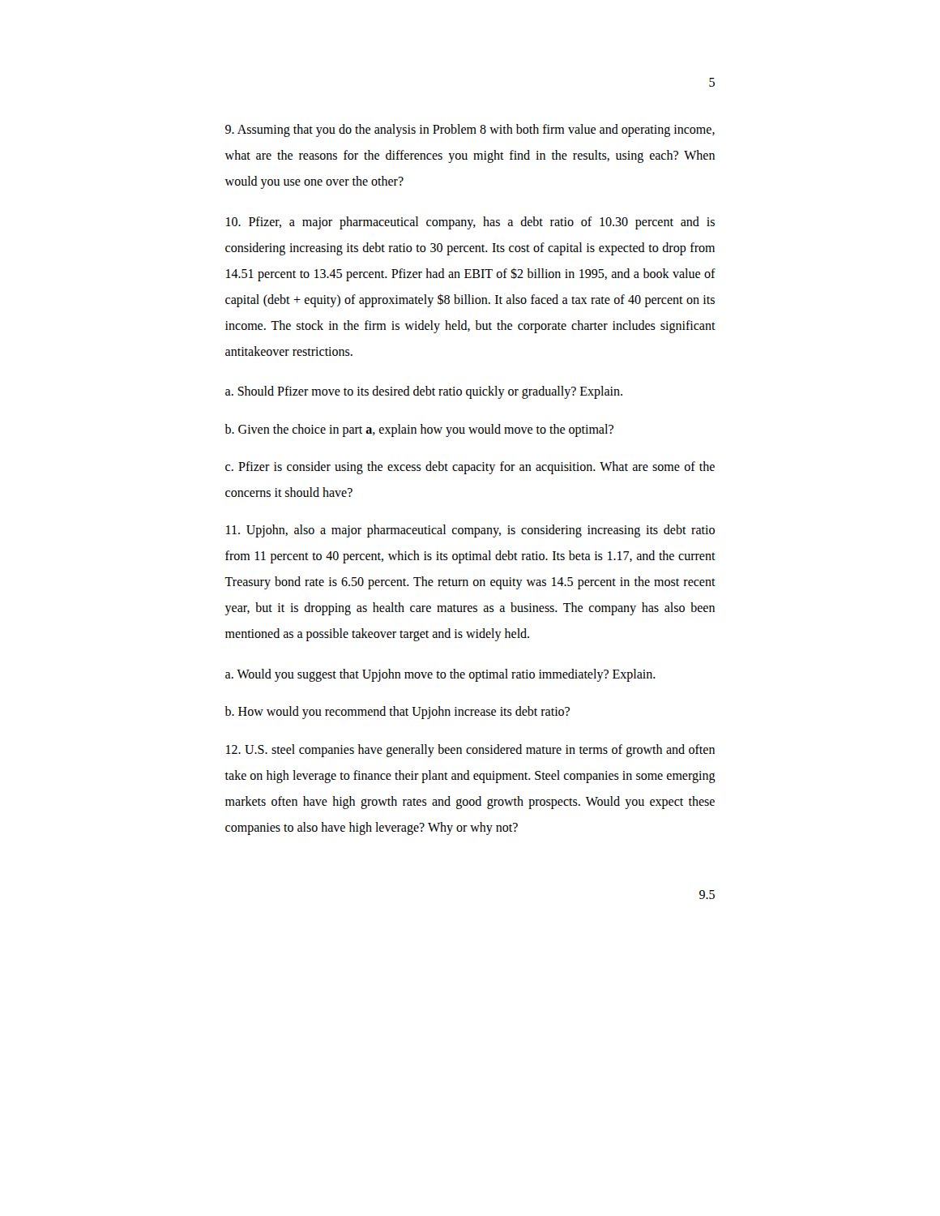5
9. Assuming that you do the analysis in Problem 8 with both firm value and operating income, what are the reasons for the differences you might find in the results, using each? When would you use one over the other?
10. Pfizer, a major pharmaceutical company, has a debt ratio of 10.30 percent and is considering increasing its debt ratio to 30 percent. Its cost of capital is expected to drop from 14.51 percent to 13.45 percent. Pfizer had an EBIT of $2 billion in 1995, and a book value of capital (debt + equity) of approximately $8 billion. It also faced a tax rate of 40 percent on its income. The stock in the firm is widely held, but the corporate charter includes significant antitakeover restrictions.
a. Should Pfizer move to its desired debt ratio quickly or gradually? Explain.
b. Given the choice in part a, explain how you would move to the optimal?
c. Pfizer is consider using the excess debt capacity for an acquisition. What are some of the concerns it should have?
11. Upjohn, also a major pharmaceutical company, is considering increasing its debt ratio from 11 percent to 40 percent, which is its optimal debt ratio. Its beta is 1.17, and the current Treasury bond rate is 6.50 percent. The return on equity was 14.5 percent in the most recent year, but it is dropping as health care matures as a business. The company has also been mentioned as a possible takeover target and is widely held.
a. Would you suggest that Upjohn move to the optimal ratio immediately? Explain.
b. How would you recommend that Upjohn increase its debt ratio?
12. U.S. steel companies have generally been considered mature in terms of growth and often take on high leverage to finance their plant and equipment. Steel companies in some emerging markets often have high growth rates and good growth prospects. Would you expect these companies to also have high leverage? Why or why not?
9.5